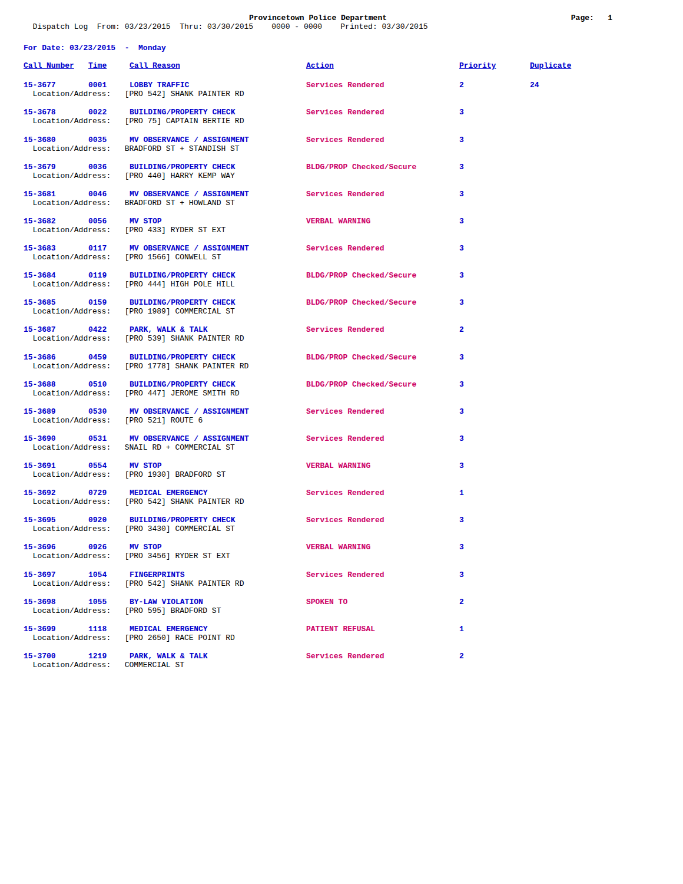Provincetown Police Department Page: 1
Dispatch Log From: 03/23/2015 Thru: 03/30/2015 0000 - 0000 Printed: 03/30/2015
For Date: 03/23/2015 - Monday
| Call Number | Time | Call Reason | Action | Priority | Duplicate |
| 15-3677 | 0001 | LOBBY TRAFFIC | Services Rendered | 2 | 24 |
| Location/Address: [PRO 542] SHANK PAINTER RD |
| 15-3678 | 0022 | BUILDING/PROPERTY CHECK | Services Rendered | 3 | |
| Location/Address: [PRO 75] CAPTAIN BERTIE RD |
| 15-3680 | 0035 | MV OBSERVANCE / ASSIGNMENT | Services Rendered | 3 | |
| Location/Address: BRADFORD ST + STANDISH ST |
| 15-3679 | 0036 | BUILDING/PROPERTY CHECK | BLDG/PROP Checked/Secure | 3 | |
| Location/Address: [PRO 440] HARRY KEMP WAY |
| 15-3681 | 0046 | MV OBSERVANCE / ASSIGNMENT | Services Rendered | 3 | |
| Location/Address: BRADFORD ST + HOWLAND ST |
| 15-3682 | 0056 | MV STOP | VERBAL WARNING | 3 | |
| Location/Address: [PRO 433] RYDER ST EXT |
| 15-3683 | 0117 | MV OBSERVANCE / ASSIGNMENT | Services Rendered | 3 | |
| Location/Address: [PRO 1566] CONWELL ST |
| 15-3684 | 0119 | BUILDING/PROPERTY CHECK | BLDG/PROP Checked/Secure | 3 | |
| Location/Address: [PRO 444] HIGH POLE HILL |
| 15-3685 | 0159 | BUILDING/PROPERTY CHECK | BLDG/PROP Checked/Secure | 3 | |
| Location/Address: [PRO 1989] COMMERCIAL ST |
| 15-3687 | 0422 | PARK, WALK & TALK | Services Rendered | 2 | |
| Location/Address: [PRO 539] SHANK PAINTER RD |
| 15-3686 | 0459 | BUILDING/PROPERTY CHECK | BLDG/PROP Checked/Secure | 3 | |
| Location/Address: [PRO 1778] SHANK PAINTER RD |
| 15-3688 | 0510 | BUILDING/PROPERTY CHECK | BLDG/PROP Checked/Secure | 3 | |
| Location/Address: [PRO 447] JEROME SMITH RD |
| 15-3689 | 0530 | MV OBSERVANCE / ASSIGNMENT | Services Rendered | 3 | |
| Location/Address: [PRO 521] ROUTE 6 |
| 15-3690 | 0531 | MV OBSERVANCE / ASSIGNMENT | Services Rendered | 3 | |
| Location/Address: SNAIL RD + COMMERCIAL ST |
| 15-3691 | 0554 | MV STOP | VERBAL WARNING | 3 | |
| Location/Address: [PRO 1930] BRADFORD ST |
| 15-3692 | 0729 | MEDICAL EMERGENCY | Services Rendered | 1 | |
| Location/Address: [PRO 542] SHANK PAINTER RD |
| 15-3695 | 0920 | BUILDING/PROPERTY CHECK | Services Rendered | 3 | |
| Location/Address: [PRO 3430] COMMERCIAL ST |
| 15-3696 | 0926 | MV STOP | VERBAL WARNING | 3 | |
| Location/Address: [PRO 3456] RYDER ST EXT |
| 15-3697 | 1054 | FINGERPRINTS | Services Rendered | 3 | |
| Location/Address: [PRO 542] SHANK PAINTER RD |
| 15-3698 | 1055 | BY-LAW VIOLATION | SPOKEN TO | 2 | |
| Location/Address: [PRO 595] BRADFORD ST |
| 15-3699 | 1118 | MEDICAL EMERGENCY | PATIENT REFUSAL | 1 | |
| Location/Address: [PRO 2650] RACE POINT RD |
| 15-3700 | 1219 | PARK, WALK & TALK | Services Rendered | 2 | |
| Location/Address: COMMERCIAL ST |